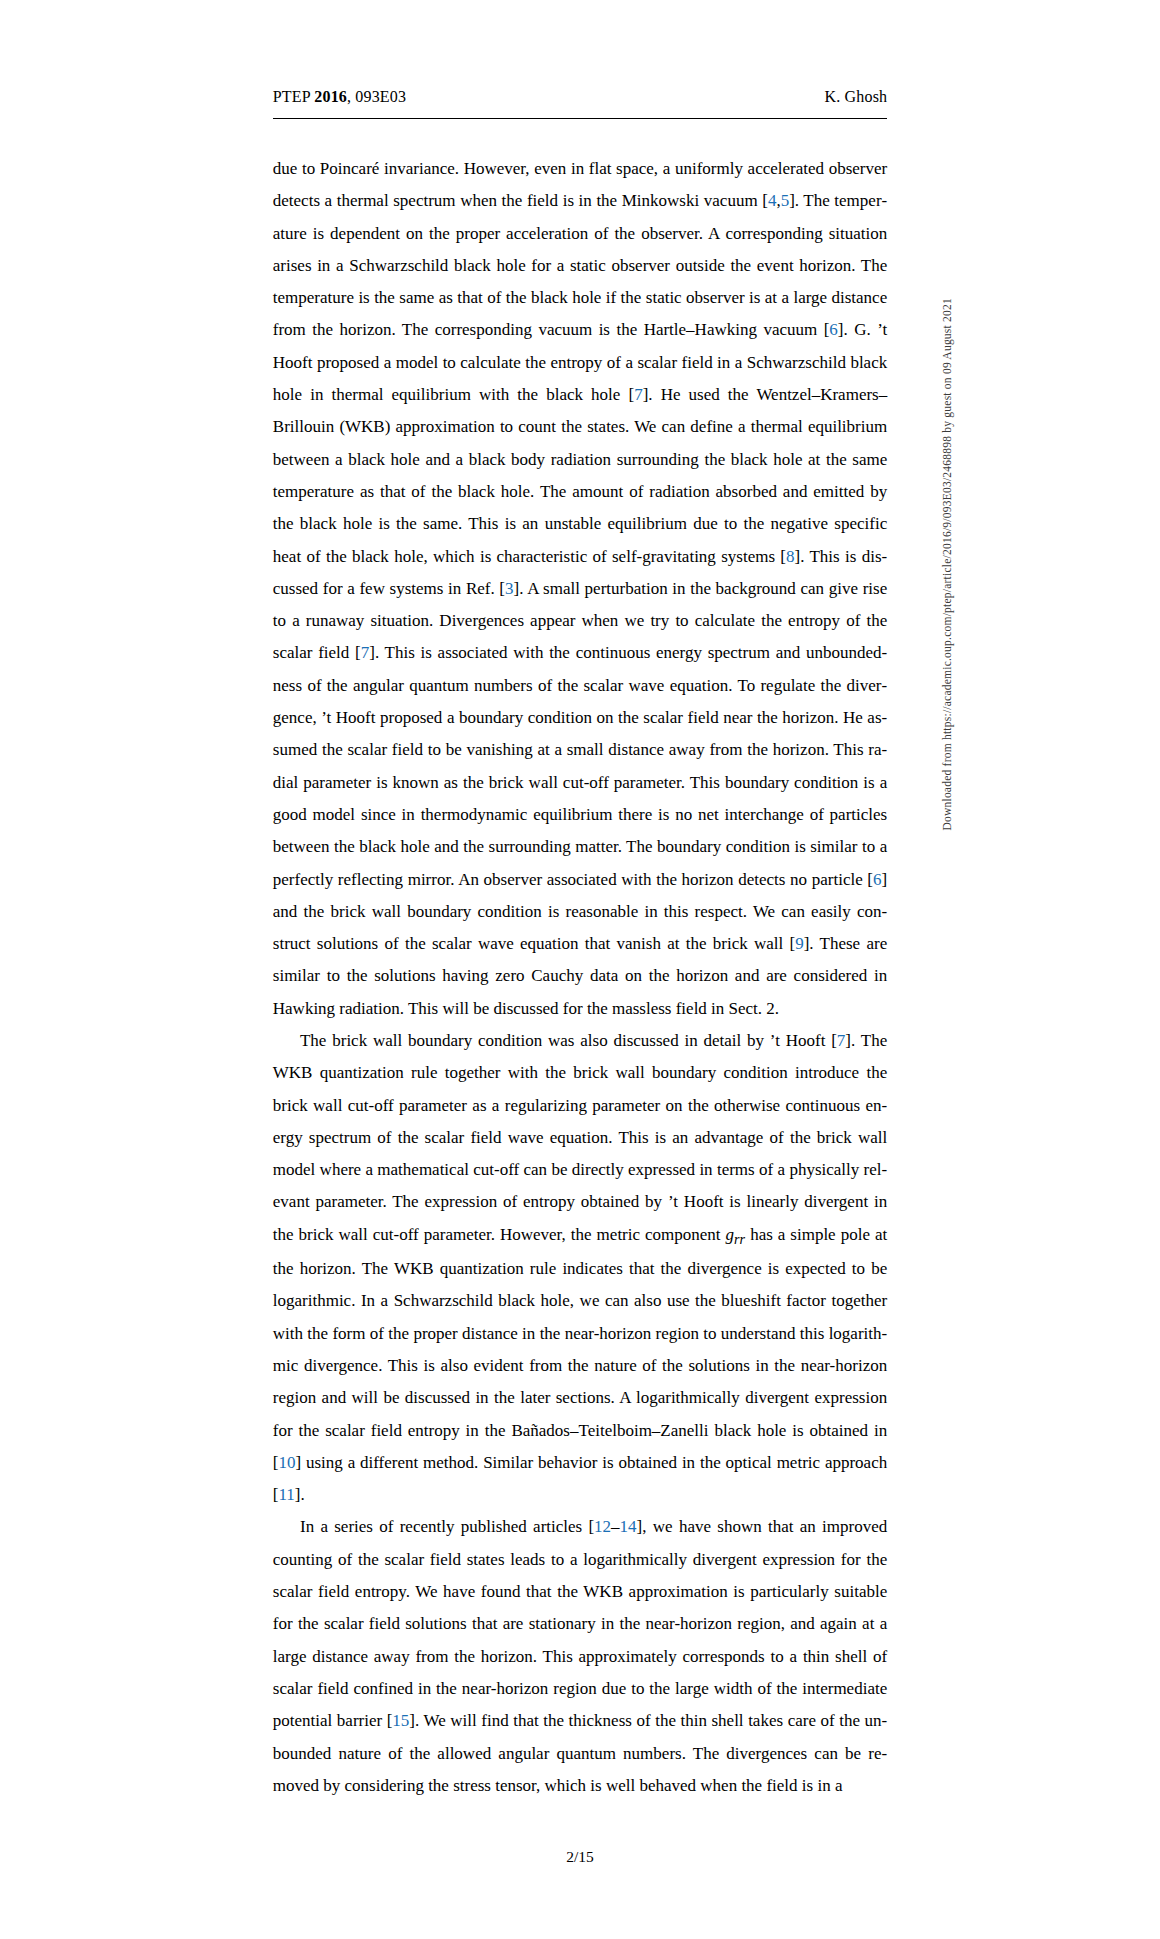PTEP 2016, 093E03
K. Ghosh
Downloaded from https://academic.oup.com/ptep/article/2016/9/093E03/2468898 by guest on 09 August 2021
due to Poincaré invariance. However, even in flat space, a uniformly accelerated observer detects a thermal spectrum when the field is in the Minkowski vacuum [4,5]. The temperature is dependent on the proper acceleration of the observer. A corresponding situation arises in a Schwarzschild black hole for a static observer outside the event horizon. The temperature is the same as that of the black hole if the static observer is at a large distance from the horizon. The corresponding vacuum is the Hartle–Hawking vacuum [6]. G. ’t Hooft proposed a model to calculate the entropy of a scalar field in a Schwarzschild black hole in thermal equilibrium with the black hole [7]. He used the Wentzel–Kramers–Brillouin (WKB) approximation to count the states. We can define a thermal equilibrium between a black hole and a black body radiation surrounding the black hole at the same temperature as that of the black hole. The amount of radiation absorbed and emitted by the black hole is the same. This is an unstable equilibrium due to the negative specific heat of the black hole, which is characteristic of self-gravitating systems [8]. This is discussed for a few systems in Ref. [3]. A small perturbation in the background can give rise to a runaway situation. Divergences appear when we try to calculate the entropy of the scalar field [7]. This is associated with the continuous energy spectrum and unboundedness of the angular quantum numbers of the scalar wave equation. To regulate the divergence, ’t Hooft proposed a boundary condition on the scalar field near the horizon. He assumed the scalar field to be vanishing at a small distance away from the horizon. This radial parameter is known as the brick wall cut-off parameter. This boundary condition is a good model since in thermodynamic equilibrium there is no net interchange of particles between the black hole and the surrounding matter. The boundary condition is similar to a perfectly reflecting mirror. An observer associated with the horizon detects no particle [6] and the brick wall boundary condition is reasonable in this respect. We can easily construct solutions of the scalar wave equation that vanish at the brick wall [9]. These are similar to the solutions having zero Cauchy data on the horizon and are considered in Hawking radiation. This will be discussed for the massless field in Sect. 2.
The brick wall boundary condition was also discussed in detail by ’t Hooft [7]. The WKB quantization rule together with the brick wall boundary condition introduce the brick wall cut-off parameter as a regularizing parameter on the otherwise continuous energy spectrum of the scalar field wave equation. This is an advantage of the brick wall model where a mathematical cut-off can be directly expressed in terms of a physically relevant parameter. The expression of entropy obtained by ’t Hooft is linearly divergent in the brick wall cut-off parameter. However, the metric component grr has a simple pole at the horizon. The WKB quantization rule indicates that the divergence is expected to be logarithmic. In a Schwarzschild black hole, we can also use the blueshift factor together with the form of the proper distance in the near-horizon region to understand this logarithmic divergence. This is also evident from the nature of the solutions in the near-horizon region and will be discussed in the later sections. A logarithmically divergent expression for the scalar field entropy in the Bañados–Teitelboim–Zanelli black hole is obtained in [10] using a different method. Similar behavior is obtained in the optical metric approach [11].
In a series of recently published articles [12–14], we have shown that an improved counting of the scalar field states leads to a logarithmically divergent expression for the scalar field entropy. We have found that the WKB approximation is particularly suitable for the scalar field solutions that are stationary in the near-horizon region, and again at a large distance away from the horizon. This approximately corresponds to a thin shell of scalar field confined in the near-horizon region due to the large width of the intermediate potential barrier [15]. We will find that the thickness of the thin shell takes care of the unbounded nature of the allowed angular quantum numbers. The divergences can be removed by considering the stress tensor, which is well behaved when the field is in a
2/15